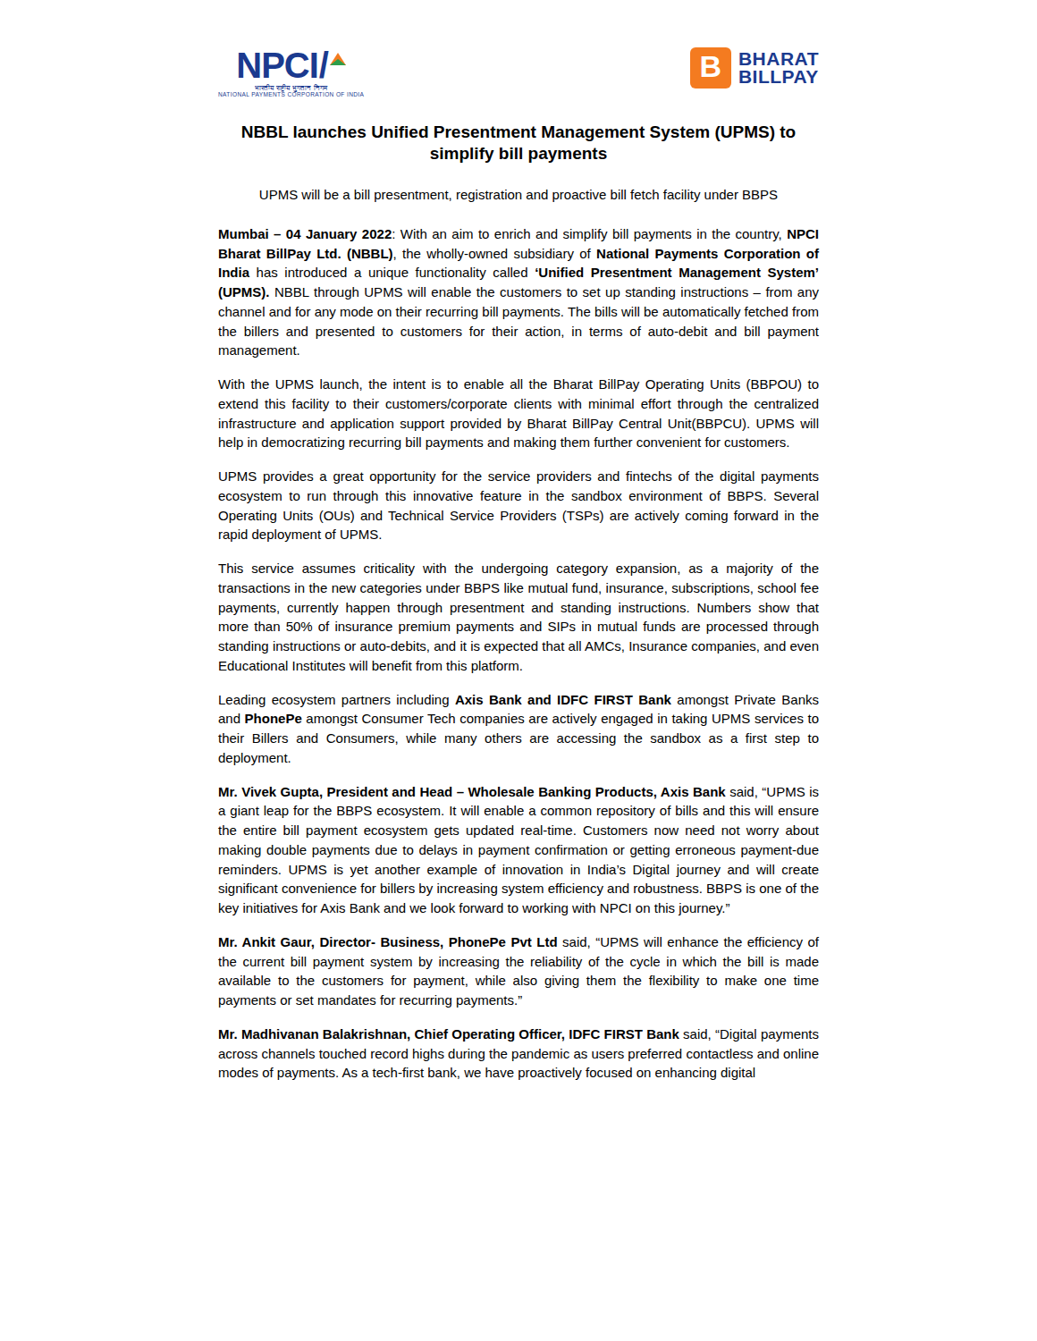NPCI/
भारतीय राष्ट्रीय भुगतान निगम
NATIONAL PAYMENTS CORPORATION OF INDIA
BHARAT
BILLPAY
NBBL launches Unified Presentment Management System (UPMS) to
simplify bill payments
UPMS will be a bill presentment, registration and proactive bill fetch facility under BBPS
Mumbai – 04 January 2022: With an aim to enrich and simplify bill payments in the country, NPCI Bharat BillPay Ltd. (NBBL), the wholly-owned subsidiary of National Payments Corporation of India has introduced a unique functionality called ‘Unified Presentment Management System’ (UPMS). NBBL through UPMS will enable the customers to set up standing instructions – from any channel and for any mode on their recurring bill payments. The bills will be automatically fetched from the billers and presented to customers for their action, in terms of auto-debit and bill payment management.
With the UPMS launch, the intent is to enable all the Bharat BillPay Operating Units (BBPOU) to extend this facility to their customers/corporate clients with minimal effort through the centralized infrastructure and application support provided by Bharat BillPay Central Unit(BBPCU). UPMS will help in democratizing recurring bill payments and making them further convenient for customers.
UPMS provides a great opportunity for the service providers and fintechs of the digital payments ecosystem to run through this innovative feature in the sandbox environment of BBPS. Several Operating Units (OUs) and Technical Service Providers (TSPs) are actively coming forward in the rapid deployment of UPMS.
This service assumes criticality with the undergoing category expansion, as a majority of the transactions in the new categories under BBPS like mutual fund, insurance, subscriptions, school fee payments, currently happen through presentment and standing instructions. Numbers show that more than 50% of insurance premium payments and SIPs in mutual funds are processed through standing instructions or auto-debits, and it is expected that all AMCs, Insurance companies, and even Educational Institutes will benefit from this platform.
Leading ecosystem partners including Axis Bank and IDFC FIRST Bank amongst Private Banks and PhonePe amongst Consumer Tech companies are actively engaged in taking UPMS services to their Billers and Consumers, while many others are accessing the sandbox as a first step to deployment.
Mr. Vivek Gupta, President and Head – Wholesale Banking Products, Axis Bank said, “UPMS is a giant leap for the BBPS ecosystem. It will enable a common repository of bills and this will ensure the entire bill payment ecosystem gets updated real-time. Customers now need not worry about making double payments due to delays in payment confirmation or getting erroneous payment-due reminders. UPMS is yet another example of innovation in India’s Digital journey and will create significant convenience for billers by increasing system efficiency and robustness. BBPS is one of the key initiatives for Axis Bank and we look forward to working with NPCI on this journey.”
Mr. Ankit Gaur, Director- Business, PhonePe Pvt Ltd said, “UPMS will enhance the efficiency of the current bill payment system by increasing the reliability of the cycle in which the bill is made available to the customers for payment, while also giving them the flexibility to make one time payments or set mandates for recurring payments.”
Mr. Madhivanan Balakrishnan, Chief Operating Officer, IDFC FIRST Bank said, “Digital payments across channels touched record highs during the pandemic as users preferred contactless and online modes of payments. As a tech-first bank, we have proactively focused on enhancing digital